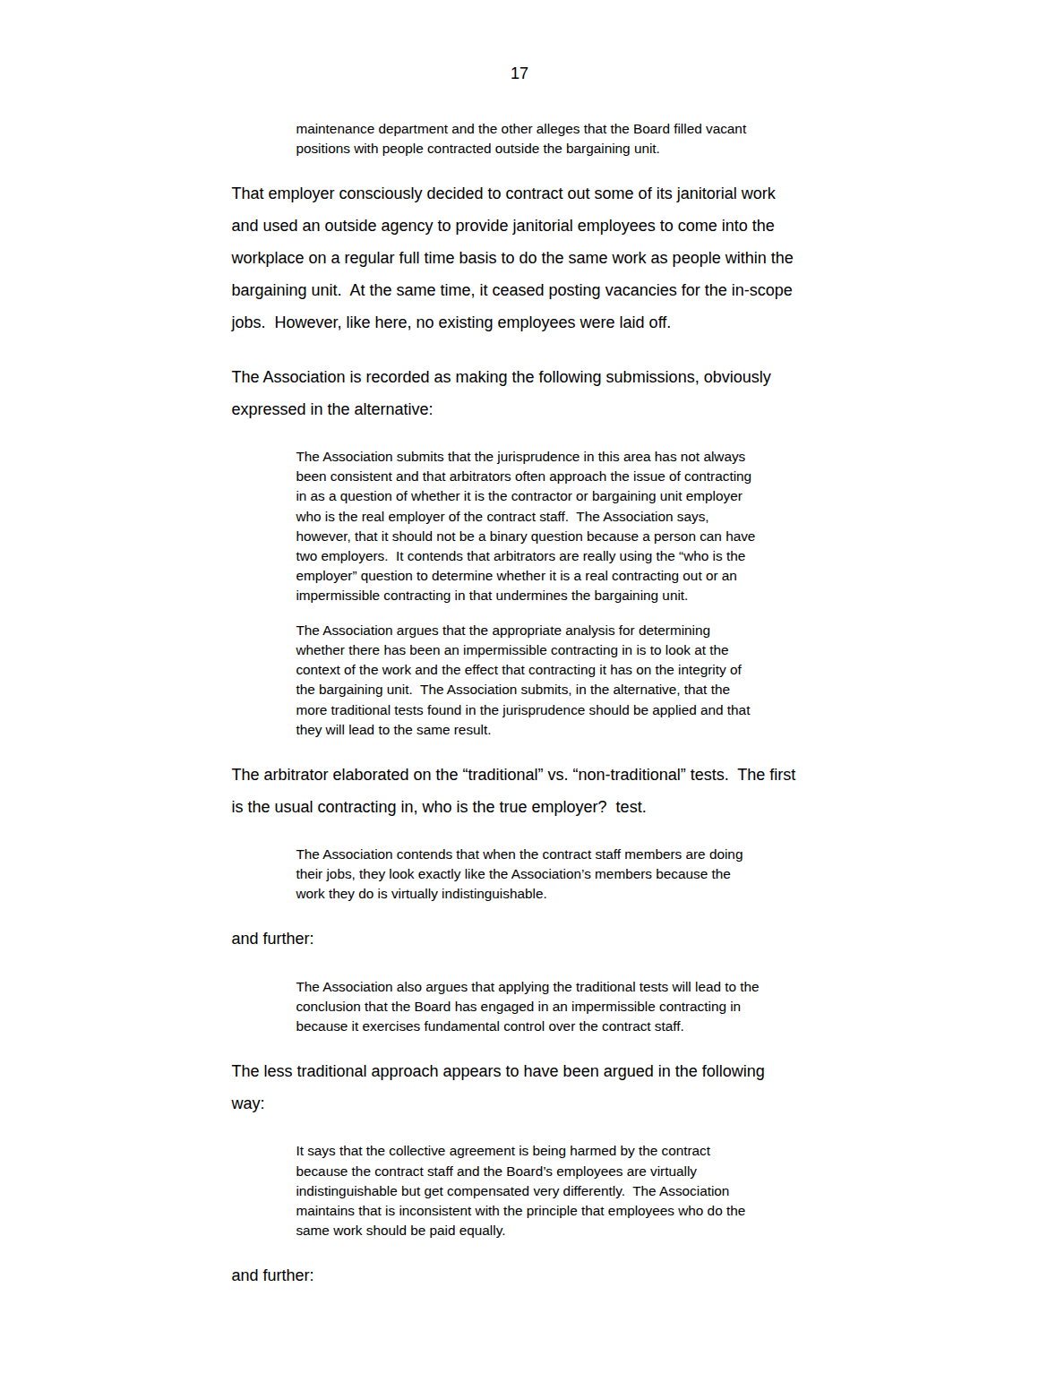17
maintenance department and the other alleges that the Board filled vacant positions with people contracted outside the bargaining unit.
That employer consciously decided to contract out some of its janitorial work and used an outside agency to provide janitorial employees to come into the workplace on a regular full time basis to do the same work as people within the bargaining unit. At the same time, it ceased posting vacancies for the in-scope jobs. However, like here, no existing employees were laid off.
The Association is recorded as making the following submissions, obviously expressed in the alternative:
The Association submits that the jurisprudence in this area has not always been consistent and that arbitrators often approach the issue of contracting in as a question of whether it is the contractor or bargaining unit employer who is the real employer of the contract staff. The Association says, however, that it should not be a binary question because a person can have two employers. It contends that arbitrators are really using the “who is the employer” question to determine whether it is a real contracting out or an impermissible contracting in that undermines the bargaining unit.
The Association argues that the appropriate analysis for determining whether there has been an impermissible contracting in is to look at the context of the work and the effect that contracting it has on the integrity of the bargaining unit. The Association submits, in the alternative, that the more traditional tests found in the jurisprudence should be applied and that they will lead to the same result.
The arbitrator elaborated on the “traditional” vs. “non-traditional” tests. The first is the usual contracting in, who is the true employer? test.
The Association contends that when the contract staff members are doing their jobs, they look exactly like the Association’s members because the work they do is virtually indistinguishable.
and further:
The Association also argues that applying the traditional tests will lead to the conclusion that the Board has engaged in an impermissible contracting in because it exercises fundamental control over the contract staff.
The less traditional approach appears to have been argued in the following way:
It says that the collective agreement is being harmed by the contract because the contract staff and the Board’s employees are virtually indistinguishable but get compensated very differently. The Association maintains that is inconsistent with the principle that employees who do the same work should be paid equally.
and further: